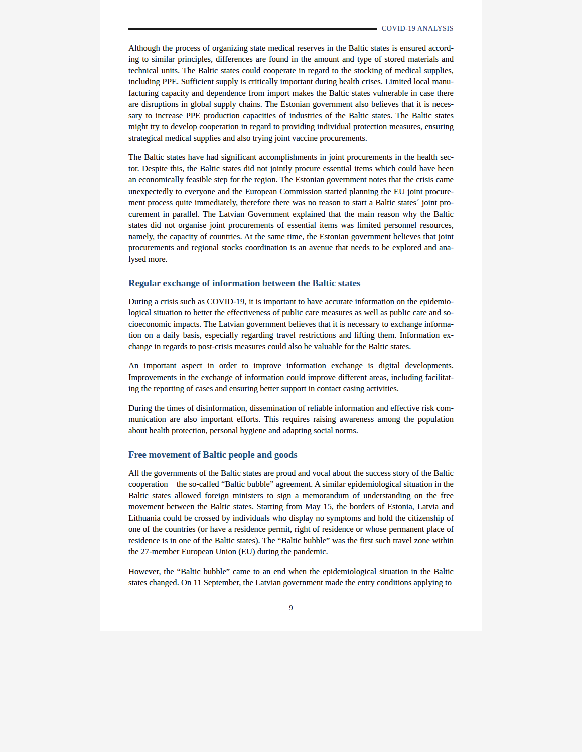COVID-19 ANALYSIS
Although the process of organizing state medical reserves in the Baltic states is ensured according to similar principles, differences are found in the amount and type of stored materials and technical units. The Baltic states could cooperate in regard to the stocking of medical supplies, including PPE. Sufficient supply is critically important during health crises. Limited local manufacturing capacity and dependence from import makes the Baltic states vulnerable in case there are disruptions in global supply chains. The Estonian government also believes that it is necessary to increase PPE production capacities of industries of the Baltic states. The Baltic states might try to develop cooperation in regard to providing individual protection measures, ensuring strategical medical supplies and also trying joint vaccine procurements.
The Baltic states have had significant accomplishments in joint procurements in the health sector. Despite this, the Baltic states did not jointly procure essential items which could have been an economically feasible step for the region. The Estonian government notes that the crisis came unexpectedly to everyone and the European Commission started planning the EU joint procurement process quite immediately, therefore there was no reason to start a Baltic states´ joint procurement in parallel. The Latvian Government explained that the main reason why the Baltic states did not organise joint procurements of essential items was limited personnel resources, namely, the capacity of countries. At the same time, the Estonian government believes that joint procurements and regional stocks coordination is an avenue that needs to be explored and analysed more.
Regular exchange of information between the Baltic states
During a crisis such as COVID-19, it is important to have accurate information on the epidemiological situation to better the effectiveness of public care measures as well as public care and socioeconomic impacts. The Latvian government believes that it is necessary to exchange information on a daily basis, especially regarding travel restrictions and lifting them. Information exchange in regards to post-crisis measures could also be valuable for the Baltic states.
An important aspect in order to improve information exchange is digital developments. Improvements in the exchange of information could improve different areas, including facilitating the reporting of cases and ensuring better support in contact casing activities.
During the times of disinformation, dissemination of reliable information and effective risk communication are also important efforts. This requires raising awareness among the population about health protection, personal hygiene and adapting social norms.
Free movement of Baltic people and goods
All the governments of the Baltic states are proud and vocal about the success story of the Baltic cooperation – the so-called “Baltic bubble” agreement. A similar epidemiological situation in the Baltic states allowed foreign ministers to sign a memorandum of understanding on the free movement between the Baltic states. Starting from May 15, the borders of Estonia, Latvia and Lithuania could be crossed by individuals who display no symptoms and hold the citizenship of one of the countries (or have a residence permit, right of residence or whose permanent place of residence is in one of the Baltic states). The “Baltic bubble” was the first such travel zone within the 27-member European Union (EU) during the pandemic.
However, the “Baltic bubble” came to an end when the epidemiological situation in the Baltic states changed. On 11 September, the Latvian government made the entry conditions applying to
9